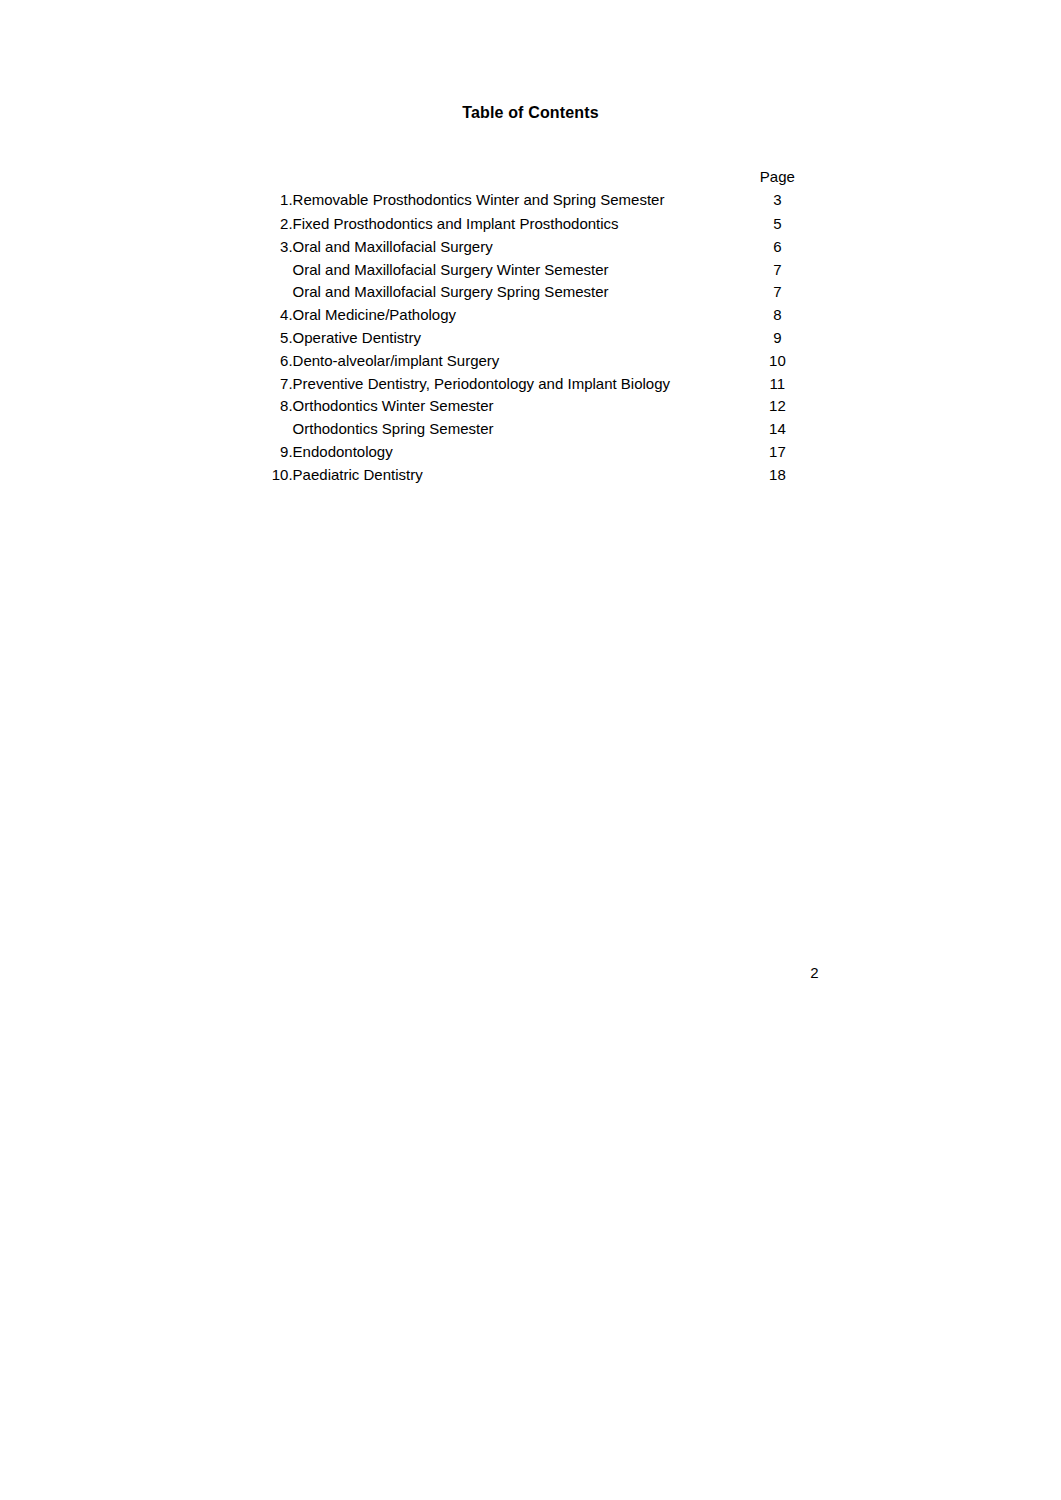Table of Contents
| | | Page |
| 1. | Removable Prosthodontics Winter and Spring Semester | 3 |
| 2. | Fixed Prosthodontics and Implant Prosthodontics | 5 |
| 3. | Oral and Maxillofacial Surgery | 6 |
| | Oral and Maxillofacial Surgery Winter Semester | 7 |
| | Oral and Maxillofacial Surgery Spring Semester | 7 |
| 4. | Oral Medicine/Pathology | 8 |
| 5. | Operative Dentistry | 9 |
| 6. | Dento-alveolar/implant Surgery | 10 |
| 7. | Preventive Dentistry, Periodontology and Implant Biology | 11 |
| 8. | Orthodontics Winter Semester | 12 |
| | Orthodontics Spring Semester | 14 |
| 9. | Endodontology | 17 |
| 10. | Paediatric Dentistry | 18 |
2